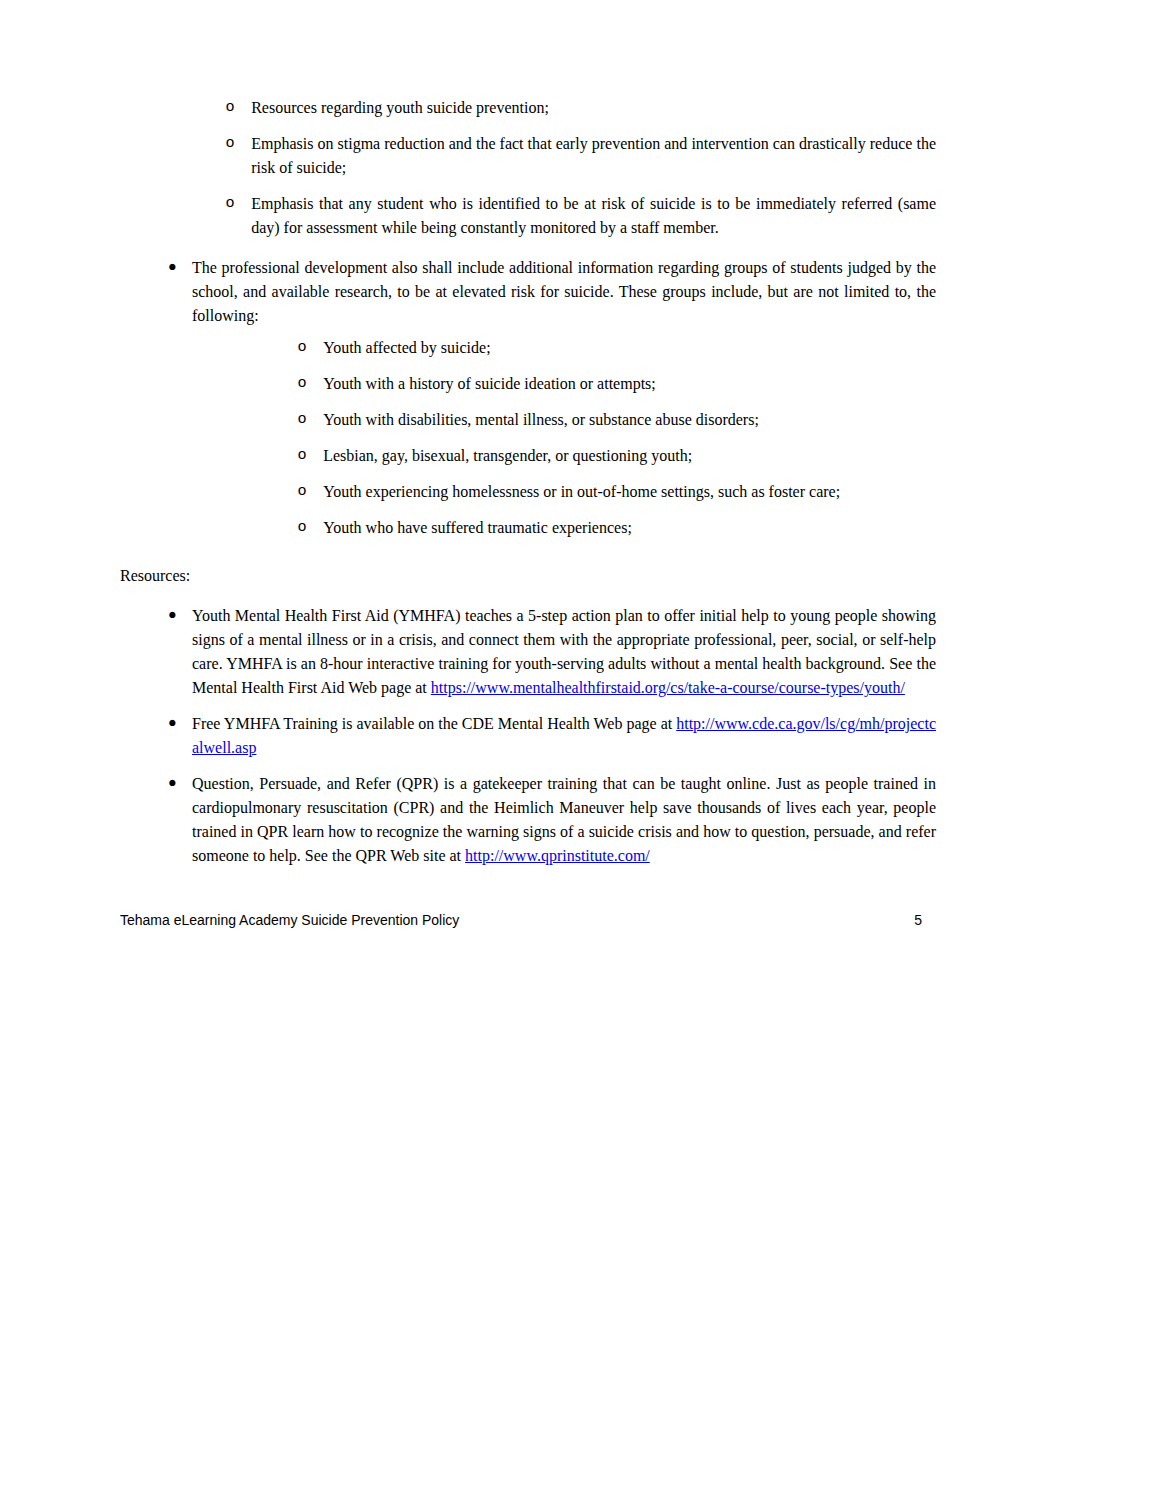Resources regarding youth suicide prevention;
Emphasis on stigma reduction and the fact that early prevention and intervention can drastically reduce the risk of suicide;
Emphasis that any student who is identified to be at risk of suicide is to be immediately referred (same day) for assessment while being constantly monitored by a staff member.
The professional development also shall include additional information regarding groups of students judged by the school, and available research, to be at elevated risk for suicide. These groups include, but are not limited to, the following:
Youth affected by suicide;
Youth with a history of suicide ideation or attempts;
Youth with disabilities, mental illness, or substance abuse disorders;
Lesbian, gay, bisexual, transgender, or questioning youth;
Youth experiencing homelessness or in out-of-home settings, such as foster care;
Youth who have suffered traumatic experiences;
Resources:
Youth Mental Health First Aid (YMHFA) teaches a 5-step action plan to offer initial help to young people showing signs of a mental illness or in a crisis, and connect them with the appropriate professional, peer, social, or self-help care. YMHFA is an 8-hour interactive training for youth-serving adults without a mental health background. See the Mental Health First Aid Web page at https://www.mentalhealthfirstaid.org/cs/take-a-course/course-types/youth/
Free YMHFA Training is available on the CDE Mental Health Web page at http://www.cde.ca.gov/ls/cg/mh/projectcalwell.asp
Question, Persuade, and Refer (QPR) is a gatekeeper training that can be taught online. Just as people trained in cardiopulmonary resuscitation (CPR) and the Heimlich Maneuver help save thousands of lives each year, people trained in QPR learn how to recognize the warning signs of a suicide crisis and how to question, persuade, and refer someone to help. See the QPR Web site at http://www.qprinstitute.com/
Tehama eLearning Academy Suicide Prevention Policy 5